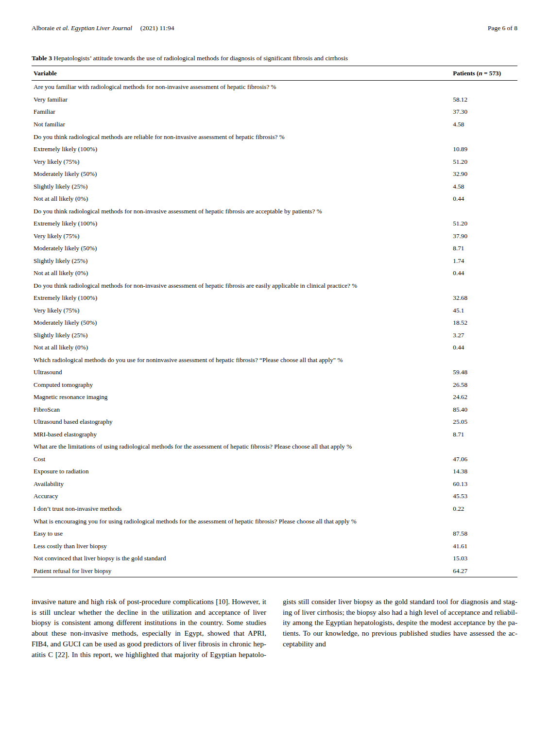Alboraie et al. Egyptian Liver Journal (2021) 11:94
Page 6 of 8
Table 3 Hepatologists’ attitude towards the use of radiological methods for diagnosis of significant fibrosis and cirrhosis
| Variable | Patients ( n = 573) |
| --- | --- |
| Are you familiar with radiological methods for non-invasive assessment of hepatic fibrosis? % | |
| Very familiar | 58.12 |
| Familiar | 37.30 |
| Not familiar | 4.58 |
| Do you think radiological methods are reliable for non-invasive assessment of hepatic fibrosis? % | |
| Extremely likely (100%) | 10.89 |
| Very likely (75%) | 51.20 |
| Moderately likely (50%) | 32.90 |
| Slightly likely (25%) | 4.58 |
| Not at all likely (0%) | 0.44 |
| Do you think radiological methods for non-invasive assessment of hepatic fibrosis are acceptable by patients? % | |
| Extremely likely (100%) | 51.20 |
| Very likely (75%) | 37.90 |
| Moderately likely (50%) | 8.71 |
| Slightly likely (25%) | 1.74 |
| Not at all likely (0%) | 0.44 |
| Do you think radiological methods for non-invasive assessment of hepatic fibrosis are easily applicable in clinical practice? % | |
| Extremely likely (100%) | 32.68 |
| Very likely (75%) | 45.1 |
| Moderately likely (50%) | 18.52 |
| Slightly likely (25%) | 3.27 |
| Not at all likely (0%) | 0.44 |
| Which radiological methods do you use for noninvasive assessment of hepatic fibrosis? “Please choose all that apply" % | |
| Ultrasound | 59.48 |
| Computed tomography | 26.58 |
| Magnetic resonance imaging | 24.62 |
| FibroScan | 85.40 |
| Ultrasound based elastography | 25.05 |
| MRI-based elastography | 8.71 |
| What are the limitations of using radiological methods for the assessment of hepatic fibrosis? Please choose all that apply % | |
| Cost | 47.06 |
| Exposure to radiation | 14.38 |
| Availability | 60.13 |
| Accuracy | 45.53 |
| I don’t trust non-invasive methods | 0.22 |
| What is encouraging you for using radiological methods for the assessment of hepatic fibrosis? Please choose all that apply % | |
| Easy to use | 87.58 |
| Less costly than liver biopsy | 41.61 |
| Not convinced that liver biopsy is the gold standard | 15.03 |
| Patient refusal for liver biopsy | 64.27 |
invasive nature and high risk of post-procedure complications [10]. However, it is still unclear whether the decline in the utilization and acceptance of liver biopsy is consistent among different institutions in the country. Some studies about these non-invasive methods, especially in Egypt, showed that APRI, FIB4, and GUCI can be used as good predictors of liver fibrosis in chronic hepatitis C [22]. In this report, we highlighted that majority of Egyptian hepatologists still consider liver biopsy as the gold standard tool for diagnosis and staging of liver cirrhosis; the biopsy also had a high level of acceptance and reliability among the Egyptian hepatologists, despite the modest acceptance by the patients. To our knowledge, no previous published studies have assessed the acceptability and